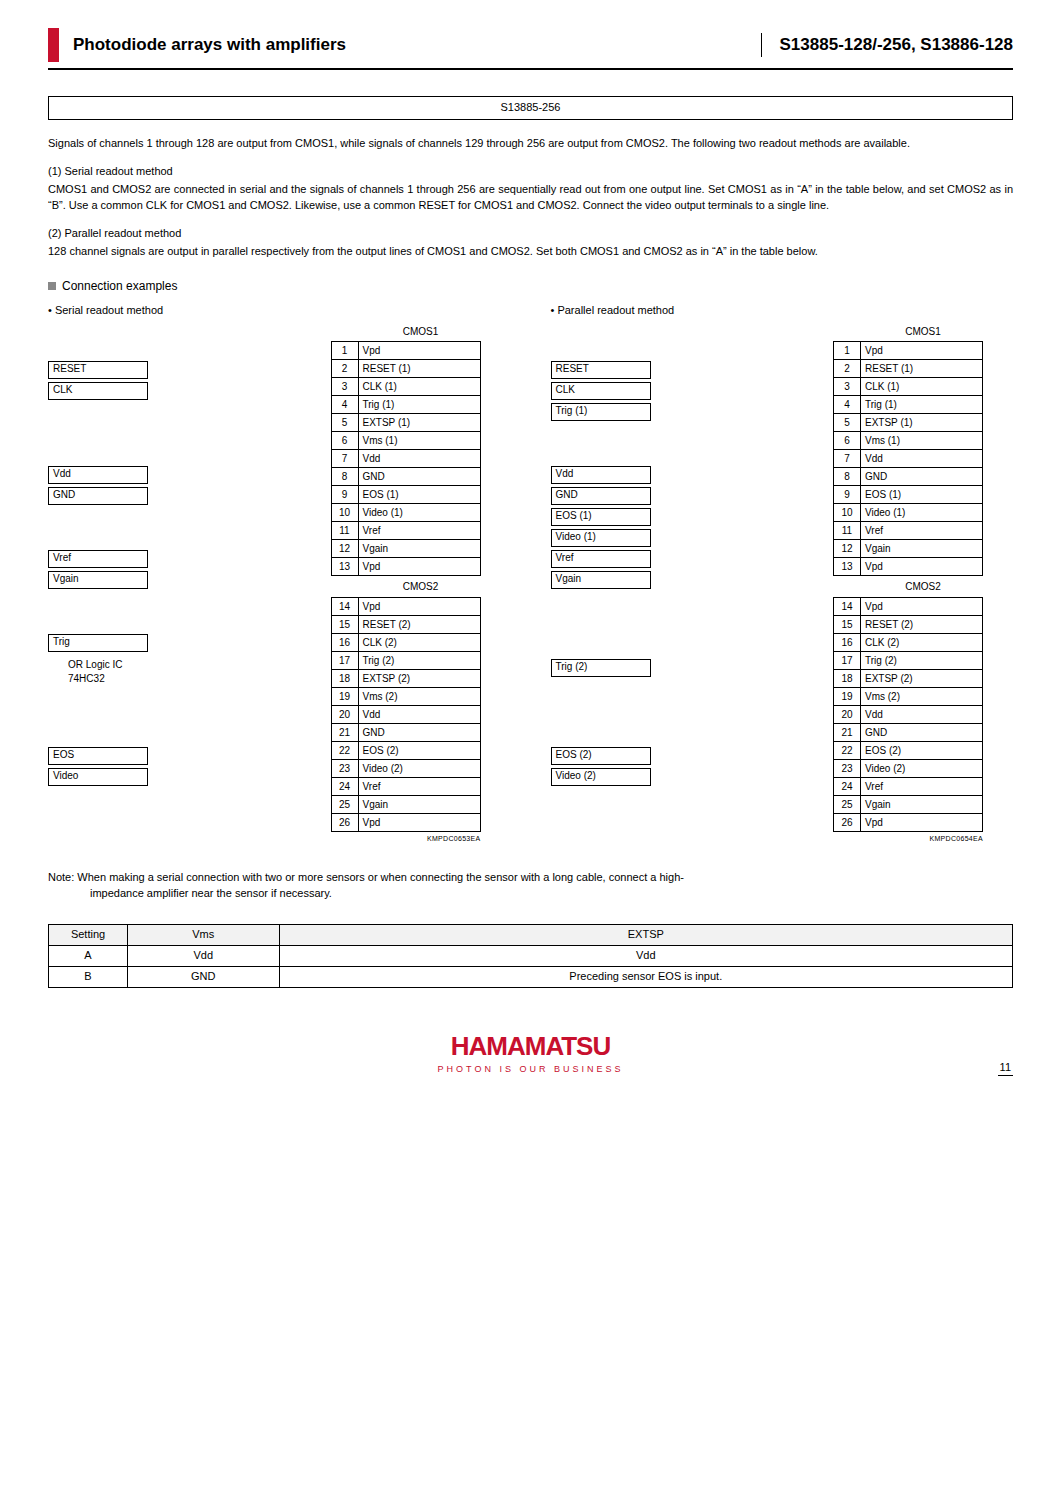Photodiode arrays with amplifiers
S13885-128/-256, S13886-128
S13885-256
Signals of channels 1 through 128 are output from CMOS1, while signals of channels 129 through 256 are output from CMOS2. The following two readout methods are available.
(1) Serial readout method
CMOS1 and CMOS2 are connected in serial and the signals of channels 1 through 256 are sequentially read out from one output line. Set CMOS1 as in “A” in the table below, and set CMOS2 as in “B”. Use a common CLK for CMOS1 and CMOS2. Likewise, use a common RESET for CMOS1 and CMOS2. Connect the video output terminals to a single line.
(2) Parallel readout method
128 channel signals are output in parallel respectively from the output lines of CMOS1 and CMOS2. Set both CMOS1 and CMOS2 as in “A” in the table below.
Connection examples
• Serial readout method
RESET
CLK
Vdd
GND
Vref
Vgain
Trig
OR Logic IC
74HC32
EOS
Video
CMOS1
| 1 | Vpd |
| 2 | RESET (1) |
| 3 | CLK (1) |
| 4 | Trig (1) |
| 5 | EXTSP (1) |
| 6 | Vms (1) |
| 7 | Vdd |
| 8 | GND |
| 9 | EOS (1) |
| 10 | Video (1) |
| 11 | Vref |
| 12 | Vgain |
| 13 | Vpd |
CMOS2
| 14 | Vpd |
| 15 | RESET (2) |
| 16 | CLK (2) |
| 17 | Trig (2) |
| 18 | EXTSP (2) |
| 19 | Vms (2) |
| 20 | Vdd |
| 21 | GND |
| 22 | EOS (2) |
| 23 | Video (2) |
| 24 | Vref |
| 25 | Vgain |
| 26 | Vpd |
KMPDC0653EA
• Parallel readout method
RESET
CLK
Trig (1)
Vdd
GND
EOS (1)
Video (1)
Vref
Vgain
Trig (2)
EOS (2)
Video (2)
CMOS1
| 1 | Vpd |
| 2 | RESET (1) |
| 3 | CLK (1) |
| 4 | Trig (1) |
| 5 | EXTSP (1) |
| 6 | Vms (1) |
| 7 | Vdd |
| 8 | GND |
| 9 | EOS (1) |
| 10 | Video (1) |
| 11 | Vref |
| 12 | Vgain |
| 13 | Vpd |
CMOS2
| 14 | Vpd |
| 15 | RESET (2) |
| 16 | CLK (2) |
| 17 | Trig (2) |
| 18 | EXTSP (2) |
| 19 | Vms (2) |
| 20 | Vdd |
| 21 | GND |
| 22 | EOS (2) |
| 23 | Video (2) |
| 24 | Vref |
| 25 | Vgain |
| 26 | Vpd |
KMPDC0654EA
Note: When making a serial connection with two or more sensors or when connecting the sensor with a long cable, connect a high- impedance amplifier near the sensor if necessary.
| Setting | Vms | EXTSP |
| --- | --- | --- |
| A | Vdd | Vdd |
| B | GND | Preceding sensor EOS is input. |
HAMAMATSU
PHOTON IS OUR BUSINESS
11